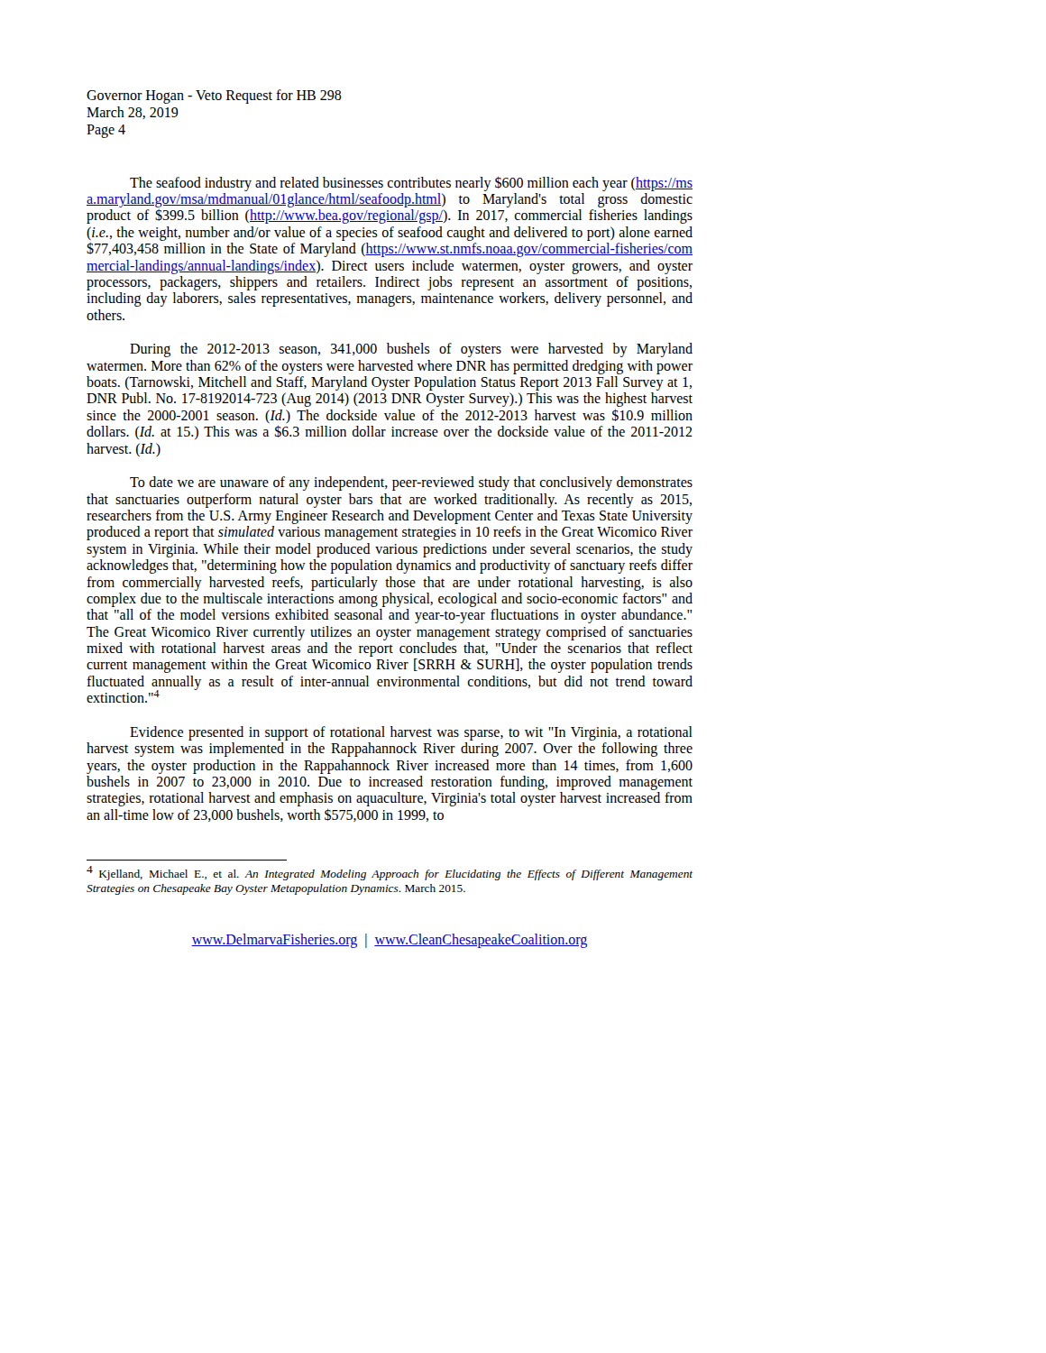Governor Hogan - Veto Request for HB 298
March 28, 2019
Page 4
The seafood industry and related businesses contributes nearly $600 million each year (https://msa.maryland.gov/msa/mdmanual/01glance/html/seafoodp.html) to Maryland's total gross domestic product of $399.5 billion (http://www.bea.gov/regional/gsp/). In 2017, commercial fisheries landings (i.e., the weight, number and/or value of a species of seafood caught and delivered to port) alone earned $77,403,458 million in the State of Maryland (https://www.st.nmfs.noaa.gov/commercial-fisheries/commercial-landings/annual-landings/index). Direct users include watermen, oyster growers, and oyster processors, packagers, shippers and retailers. Indirect jobs represent an assortment of positions, including day laborers, sales representatives, managers, maintenance workers, delivery personnel, and others.
During the 2012-2013 season, 341,000 bushels of oysters were harvested by Maryland watermen. More than 62% of the oysters were harvested where DNR has permitted dredging with power boats. (Tarnowski, Mitchell and Staff, Maryland Oyster Population Status Report 2013 Fall Survey at 1, DNR Publ. No. 17-8192014-723 (Aug 2014) (2013 DNR Oyster Survey).) This was the highest harvest since the 2000-2001 season. (Id.) The dockside value of the 2012-2013 harvest was $10.9 million dollars. (Id. at 15.) This was a $6.3 million dollar increase over the dockside value of the 2011-2012 harvest. (Id.)
To date we are unaware of any independent, peer-reviewed study that conclusively demonstrates that sanctuaries outperform natural oyster bars that are worked traditionally. As recently as 2015, researchers from the U.S. Army Engineer Research and Development Center and Texas State University produced a report that simulated various management strategies in 10 reefs in the Great Wicomico River system in Virginia. While their model produced various predictions under several scenarios, the study acknowledges that, "determining how the population dynamics and productivity of sanctuary reefs differ from commercially harvested reefs, particularly those that are under rotational harvesting, is also complex due to the multiscale interactions among physical, ecological and socio-economic factors" and that "all of the model versions exhibited seasonal and year-to-year fluctuations in oyster abundance." The Great Wicomico River currently utilizes an oyster management strategy comprised of sanctuaries mixed with rotational harvest areas and the report concludes that, "Under the scenarios that reflect current management within the Great Wicomico River [SRRH & SURH], the oyster population trends fluctuated annually as a result of inter-annual environmental conditions, but did not trend toward extinction."4
Evidence presented in support of rotational harvest was sparse, to wit "In Virginia, a rotational harvest system was implemented in the Rappahannock River during 2007. Over the following three years, the oyster production in the Rappahannock River increased more than 14 times, from 1,600 bushels in 2007 to 23,000 in 2010. Due to increased restoration funding, improved management strategies, rotational harvest and emphasis on aquaculture, Virginia's total oyster harvest increased from an all-time low of 23,000 bushels, worth $575,000 in 1999, to
4 Kjelland, Michael E., et al. An Integrated Modeling Approach for Elucidating the Effects of Different Management Strategies on Chesapeake Bay Oyster Metapopulation Dynamics. March 2015.
www.DelmarvaFisheries.org | www.CleanChesapeakeCoalition.org